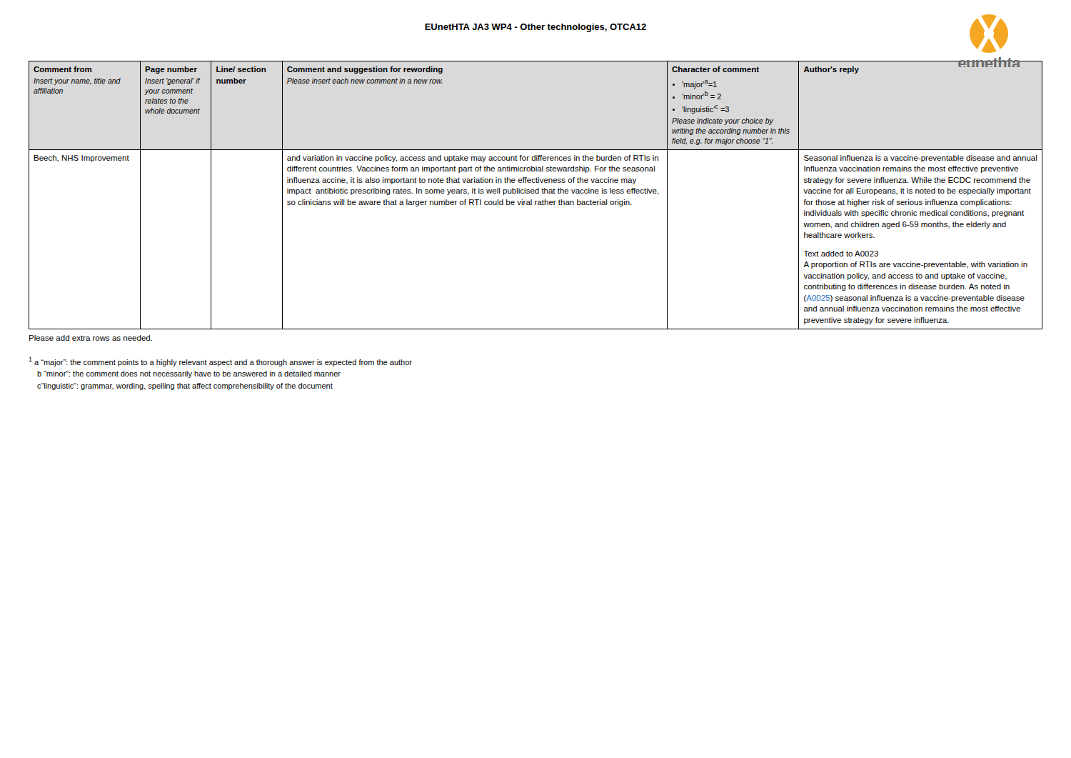EUnetHTA JA3 WP4 - Other technologies, OTCA12
eunethta
| Comment from Insert your name, title and affiliation | Page number Insert 'general' if your comment relates to the whole document | Line/ section number | Comment and suggestion for rewording Please insert each new comment in a new row. | Character of comment 'major' a =1 'minor' b = 2 'linguistic' c =3 Please indicate your choice by writing the according number in this field, e.g. for major choose “1”. | Author's reply |
| --- | --- | --- | --- | --- | --- |
| Beech, NHS Improvement | | | and variation in vaccine policy, access and uptake may account for differences in the burden of RTIs in different countries. Vaccines form an important part of the antimicrobial stewardship. For the seasonal influenza accine, it is also important to note that variation in the effectiveness of the vaccine may impact antibiotic prescribing rates. In some years, it is well publicised that the vaccine is less effective, so clinicians will be aware that a larger number of RTI could be viral rather than bacterial origin. | | Seasonal influenza is a vaccine-preventable disease and annual Influenza vaccination remains the most effective preventive strategy for severe influenza. While the ECDC recommend the vaccine for all Europeans, it is noted to be especially important for those at higher risk of serious influenza complications: individuals with specific chronic medical conditions, pregnant women, and children aged 6-59 months, the elderly and healthcare workers. Text added to A0023 A proportion of RTIs are vaccine-preventable, with variation in vaccination policy, and access to and uptake of vaccine, contributing to differences in disease burden. As noted in ( A0025 ) seasonal influenza is a vaccine-preventable disease and annual influenza vaccination remains the most effective preventive strategy for severe influenza. |
Please add extra rows as needed.
1 a “major”: the comment points to a highly relevant aspect and a thorough answer is expected from the author b “minor”: the comment does not necessarily have to be answered in a detailed manner c“linguistic“: grammar, wording, spelling that affect comprehensibility of the document